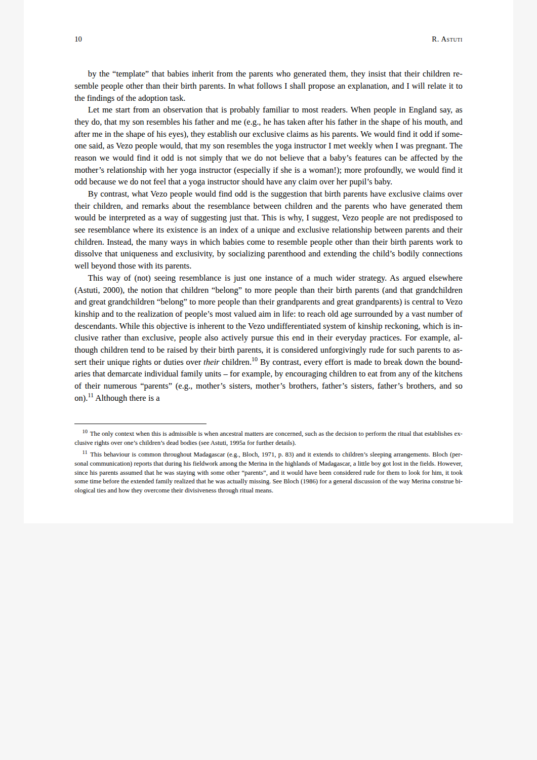10 R. Astuti
by the “template” that babies inherit from the parents who generated them, they insist that their children resemble people other than their birth parents. In what follows I shall propose an explanation, and I will relate it to the findings of the adoption task.
Let me start from an observation that is probably familiar to most readers. When people in England say, as they do, that my son resembles his father and me (e.g., he has taken after his father in the shape of his mouth, and after me in the shape of his eyes), they establish our exclusive claims as his parents. We would find it odd if someone said, as Vezo people would, that my son resembles the yoga instructor I met weekly when I was pregnant. The reason we would find it odd is not simply that we do not believe that a baby’s features can be affected by the mother’s relationship with her yoga instructor (especially if she is a woman!); more profoundly, we would find it odd because we do not feel that a yoga instructor should have any claim over her pupil’s baby.
By contrast, what Vezo people would find odd is the suggestion that birth parents have exclusive claims over their children, and remarks about the resemblance between children and the parents who have generated them would be interpreted as a way of suggesting just that. This is why, I suggest, Vezo people are not predisposed to see resemblance where its existence is an index of a unique and exclusive relationship between parents and their children. Instead, the many ways in which babies come to resemble people other than their birth parents work to dissolve that uniqueness and exclusivity, by socializing parenthood and extending the child’s bodily connections well beyond those with its parents.
This way of (not) seeing resemblance is just one instance of a much wider strategy. As argued elsewhere (Astuti, 2000), the notion that children “belong” to more people than their birth parents (and that grandchildren and great grandchildren “belong” to more people than their grandparents and great grandparents) is central to Vezo kinship and to the realization of people’s most valued aim in life: to reach old age surrounded by a vast number of descendants. While this objective is inherent to the Vezo undifferentiated system of kinship reckoning, which is inclusive rather than exclusive, people also actively pursue this end in their everyday practices. For example, although children tend to be raised by their birth parents, it is considered unforgivingly rude for such parents to assert their unique rights or duties over their children.10 By contrast, every effort is made to break down the boundaries that demarcate individual family units – for example, by encouraging children to eat from any of the kitchens of their numerous “parents” (e.g., mother’s sisters, mother’s brothers, father’s sisters, father’s brothers, and so on).11 Although there is a
10 The only context when this is admissible is when ancestral matters are concerned, such as the decision to perform the ritual that establishes exclusive rights over one’s children’s dead bodies (see Astuti, 1995a for further details).
11 This behaviour is common throughout Madagascar (e.g., Bloch, 1971, p. 83) and it extends to children’s sleeping arrangements. Bloch (personal communication) reports that during his fieldwork among the Merina in the highlands of Madagascar, a little boy got lost in the fields. However, since his parents assumed that he was staying with some other “parents”, and it would have been considered rude for them to look for him, it took some time before the extended family realized that he was actually missing. See Bloch (1986) for a general discussion of the way Merina construe biological ties and how they overcome their divisiveness through ritual means.